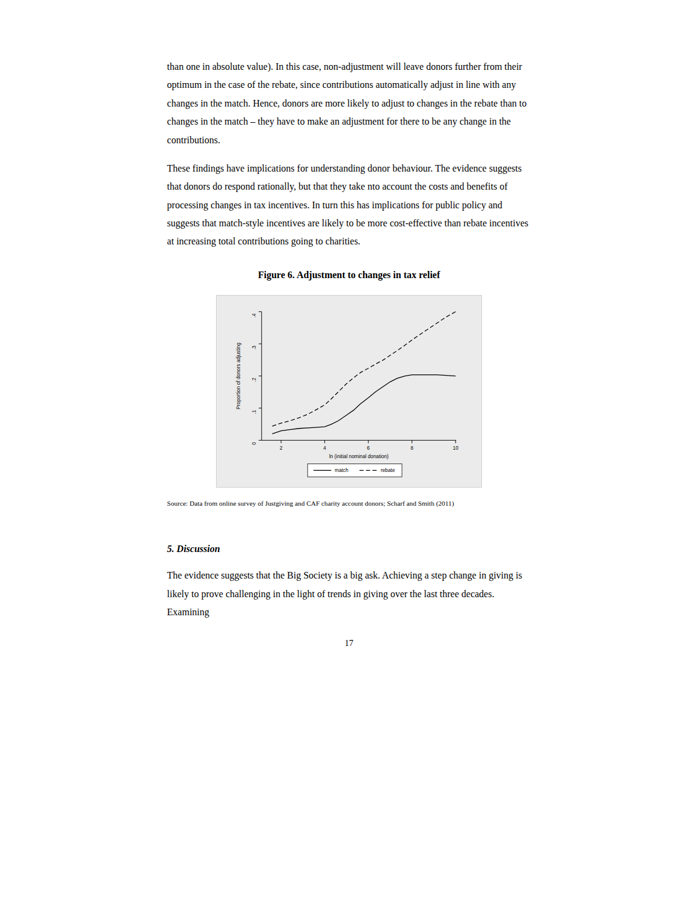than one in absolute value). In this case, non-adjustment will leave donors further from their optimum in the case of the rebate, since contributions automatically adjust in line with any changes in the match. Hence, donors are more likely to adjust to changes in the rebate than to changes in the match – they have to make an adjustment for there to be any change in the contributions.
These findings have implications for understanding donor behaviour. The evidence suggests that donors do respond rationally, but that they take nto account the costs and benefits of processing changes in tax incentives. In turn this has implications for public policy and suggests that match-style incentives are likely to be more cost-effective than rebate incentives at increasing total contributions going to charities.
Figure 6. Adjustment to changes in tax relief
0 .1 .2 .3 .4 Proportion of donors adjusting 2 4 6 8 10 ln (initial nominal donation) match rebate
Source: Data from online survey of Justgiving and CAF charity account donors; Scharf and Smith (2011)
5. Discussion
The evidence suggests that the Big Society is a big ask. Achieving a step change in giving is likely to prove challenging in the light of trends in giving over the last three decades. Examining
17